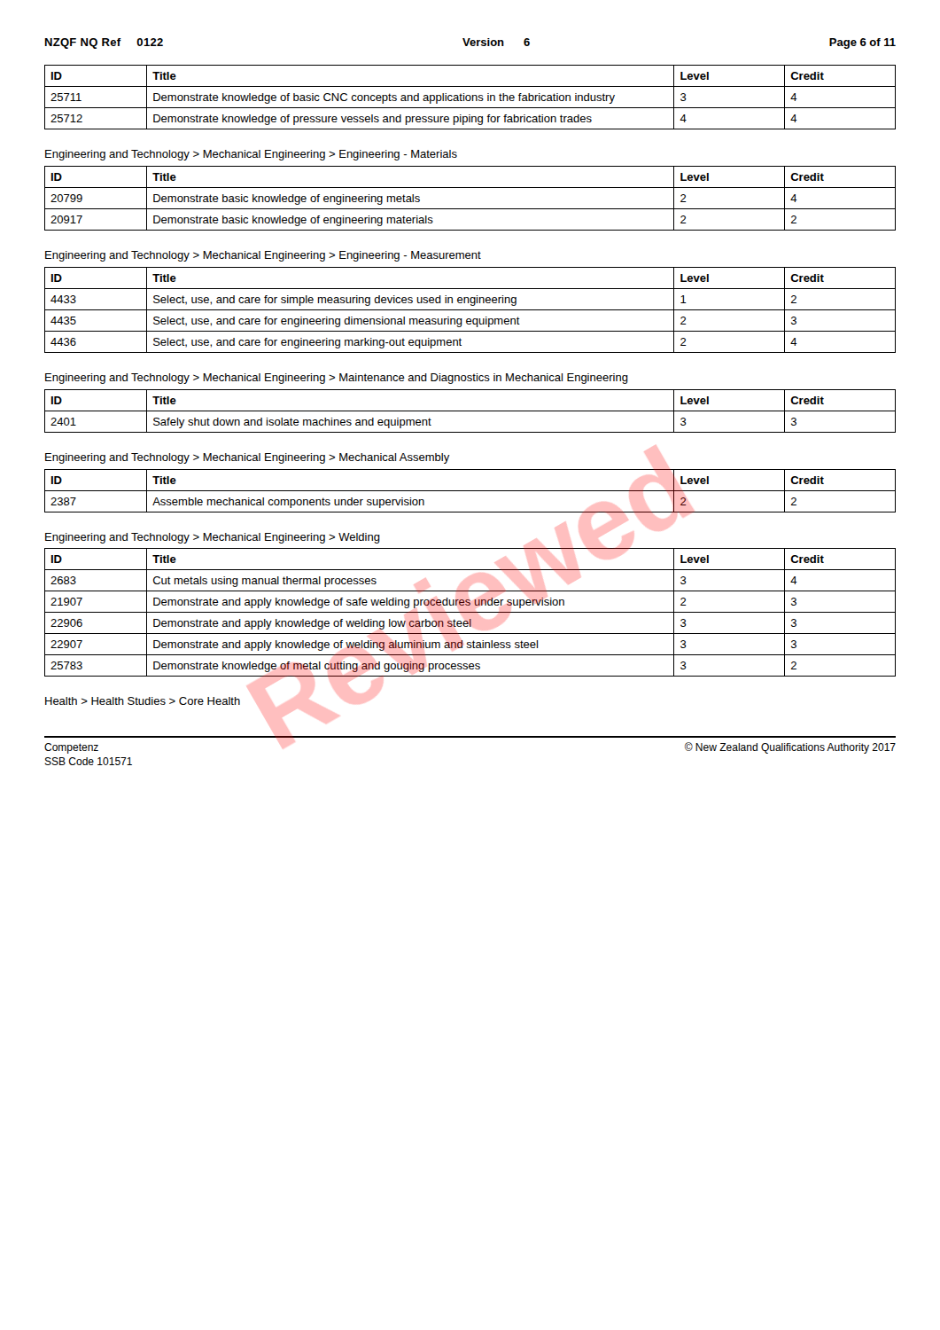Reviewed
NZQF NQ Ref0122
Version6
Page 6 of 11
| ID | Title | Level | Credit |
| --- | --- | --- | --- |
| 25711 | Demonstrate knowledge of basic CNC concepts and applications in the fabrication industry | 3 | 4 |
| 25712 | Demonstrate knowledge of pressure vessels and pressure piping for fabrication trades | 4 | 4 |
Engineering and Technology > Mechanical Engineering > Engineering - Materials
| ID | Title | Level | Credit |
| --- | --- | --- | --- |
| 20799 | Demonstrate basic knowledge of engineering metals | 2 | 4 |
| 20917 | Demonstrate basic knowledge of engineering materials | 2 | 2 |
Engineering and Technology > Mechanical Engineering > Engineering - Measurement
| ID | Title | Level | Credit |
| --- | --- | --- | --- |
| 4433 | Select, use, and care for simple measuring devices used in engineering | 1 | 2 |
| 4435 | Select, use, and care for engineering dimensional measuring equipment | 2 | 3 |
| 4436 | Select, use, and care for engineering marking-out equipment | 2 | 4 |
Engineering and Technology > Mechanical Engineering > Maintenance and Diagnostics in Mechanical Engineering
| ID | Title | Level | Credit |
| --- | --- | --- | --- |
| 2401 | Safely shut down and isolate machines and equipment | 3 | 3 |
Engineering and Technology > Mechanical Engineering > Mechanical Assembly
| ID | Title | Level | Credit |
| --- | --- | --- | --- |
| 2387 | Assemble mechanical components under supervision | 2 | 2 |
Engineering and Technology > Mechanical Engineering > Welding
| ID | Title | Level | Credit |
| --- | --- | --- | --- |
| 2683 | Cut metals using manual thermal processes | 3 | 4 |
| 21907 | Demonstrate and apply knowledge of safe welding procedures under supervision | 2 | 3 |
| 22906 | Demonstrate and apply knowledge of welding low carbon steel | 3 | 3 |
| 22907 | Demonstrate and apply knowledge of welding aluminium and stainless steel | 3 | 3 |
| 25783 | Demonstrate knowledge of metal cutting and gouging processes | 3 | 2 |
Health > Health Studies > Core Health
Competenz
SSB Code 101571
© New Zealand Qualifications Authority 2017